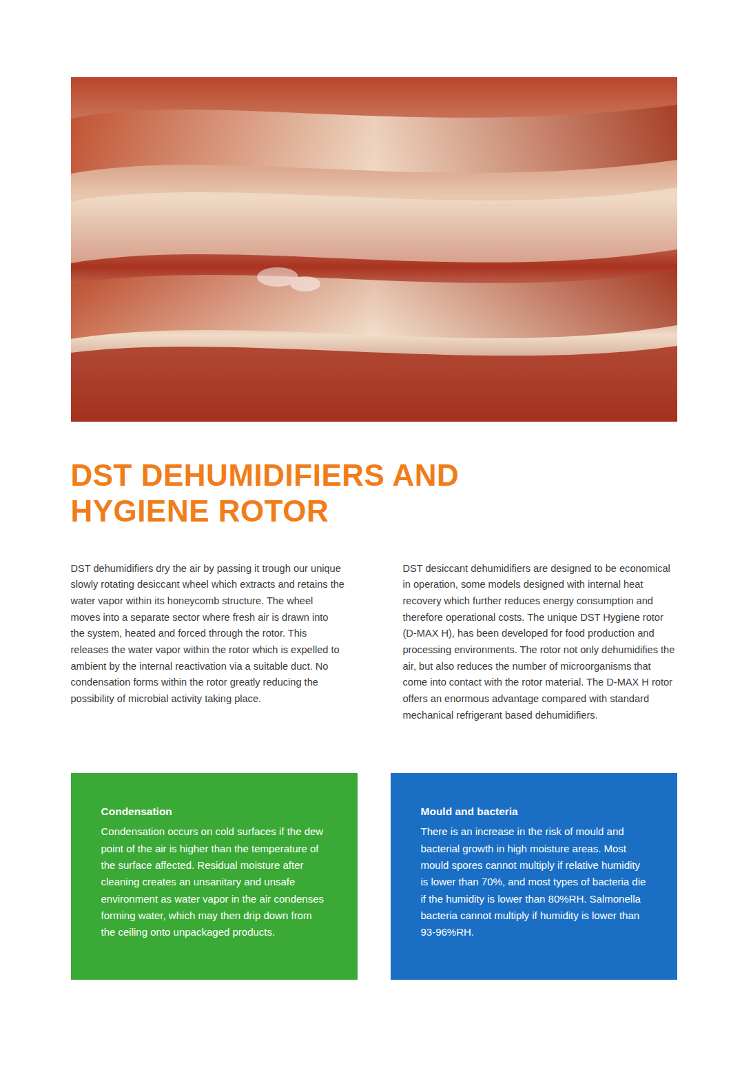DST Dehumidifiers and
Hygiene Rotor
DST dehumidifiers dry the air by passing it trough our unique slowly rotating desiccant wheel which extracts and retains the water vapor within its honeycomb structure. The wheel moves into a separate sector where fresh air is drawn into the system, heated and forced through the rotor. This releases the water vapor within the rotor which is expelled to ambient by the internal reactivation via a suitable duct. No condensation forms within the rotor greatly reducing the possibility of microbial activity taking place.
DST desiccant dehumidifiers are designed to be economical in operation, some models designed with internal heat recovery which further reduces energy consumption and therefore operational costs. The unique DST Hygiene rotor (D-MAX H), has been developed for food production and processing environments. The rotor not only dehumidifies the air, but also reduces the number of microorganisms that come into contact with the rotor material. The D-MAX H rotor offers an enormous advantage compared with standard mechanical refrigerant based dehumidifiers.
Condensation
Condensation occurs on cold surfaces if the dew point of the air is higher than the temperature of the surface affected. Residual moisture after cleaning creates an unsanitary and unsafe environment as water vapor in the air condenses forming water, which may then drip down from the ceiling onto unpackaged products.
Mould and bacteria
There is an increase in the risk of mould and bacterial growth in high moisture areas. Most mould spores cannot multiply if relative humidity is lower than 70%, and most types of bacteria die if the humidity is lower than 80%RH. Salmonella bacteria cannot multiply if humidity is lower than 93-96%RH.